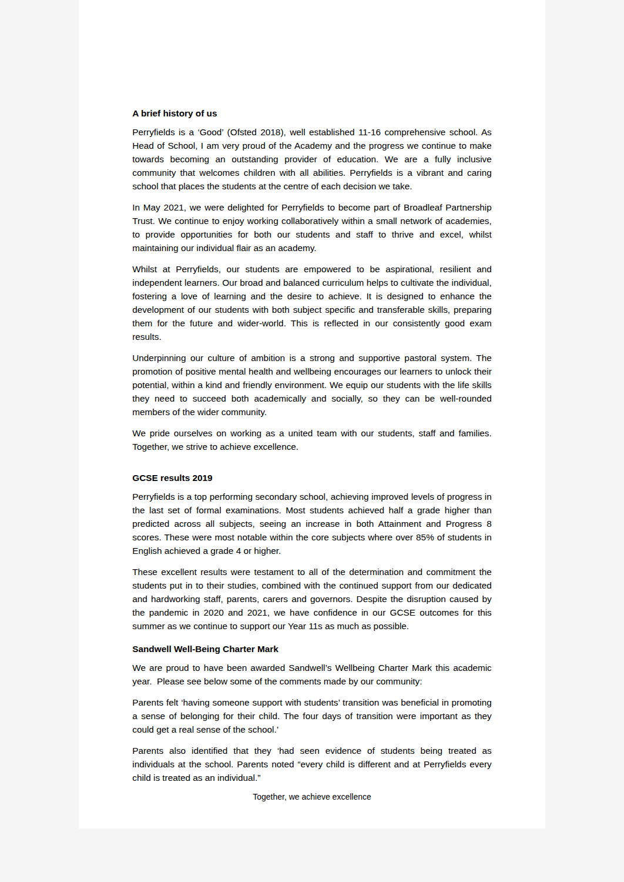A brief history of us
Perryfields is a ‘Good’ (Ofsted 2018), well established 11-16 comprehensive school. As Head of School, I am very proud of the Academy and the progress we continue to make towards becoming an outstanding provider of education. We are a fully inclusive community that welcomes children with all abilities. Perryfields is a vibrant and caring school that places the students at the centre of each decision we take.
In May 2021, we were delighted for Perryfields to become part of Broadleaf Partnership Trust. We continue to enjoy working collaboratively within a small network of academies, to provide opportunities for both our students and staff to thrive and excel, whilst maintaining our individual flair as an academy.
Whilst at Perryfields, our students are empowered to be aspirational, resilient and independent learners. Our broad and balanced curriculum helps to cultivate the individual, fostering a love of learning and the desire to achieve. It is designed to enhance the development of our students with both subject specific and transferable skills, preparing them for the future and wider-world. This is reflected in our consistently good exam results.
Underpinning our culture of ambition is a strong and supportive pastoral system. The promotion of positive mental health and wellbeing encourages our learners to unlock their potential, within a kind and friendly environment. We equip our students with the life skills they need to succeed both academically and socially, so they can be well-rounded members of the wider community.
We pride ourselves on working as a united team with our students, staff and families. Together, we strive to achieve excellence.
GCSE results 2019
Perryfields is a top performing secondary school, achieving improved levels of progress in the last set of formal examinations. Most students achieved half a grade higher than predicted across all subjects, seeing an increase in both Attainment and Progress 8 scores. These were most notable within the core subjects where over 85% of students in English achieved a grade 4 or higher.
These excellent results were testament to all of the determination and commitment the students put in to their studies, combined with the continued support from our dedicated and hardworking staff, parents, carers and governors. Despite the disruption caused by the pandemic in 2020 and 2021, we have confidence in our GCSE outcomes for this summer as we continue to support our Year 11s as much as possible.
Sandwell Well-Being Charter Mark
We are proud to have been awarded Sandwell’s Wellbeing Charter Mark this academic year. Please see below some of the comments made by our community:
Parents felt ‘having someone support with students’ transition was beneficial in promoting a sense of belonging for their child. The four days of transition were important as they could get a real sense of the school.’
Parents also identified that they ‘had seen evidence of students being treated as individuals at the school. Parents noted “every child is different and at Perryfields every child is treated as an individual.”
Together, we achieve excellence